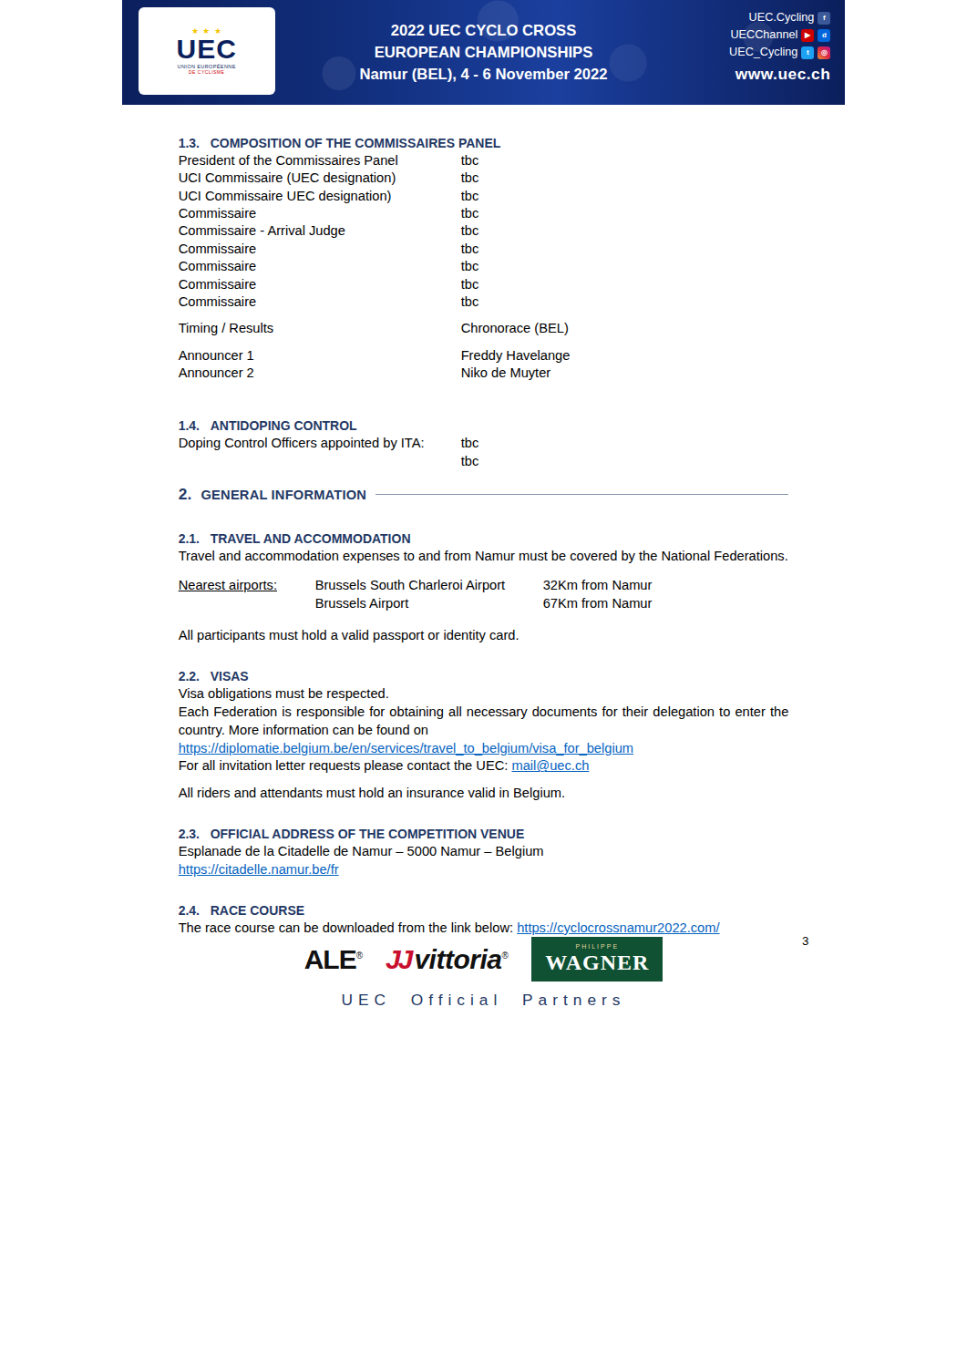★ ★ ★
UEC
UNION EUROPÉENNE
DE CYCLISME
2022 UEC CYCLO CROSS
EUROPEAN CHAMPIONSHIPS
Namur (BEL), 4 - 6 November 2022
UEC.Cycling f
UECChannel▶d
UEC_Cycling t◎
www.uec.ch
1.3. COMPOSITION OF THE COMMISSAIRES PANEL
| President of the Commissaires Panel | tbc |
| UCI Commissaire (UEC designation) | tbc |
| UCI Commissaire UEC designation) | tbc |
| Commissaire | tbc |
| Commissaire - Arrival Judge | tbc |
| Commissaire | tbc |
| Commissaire | tbc |
| Commissaire | tbc |
| Commissaire | tbc |
| Timing / Results | Chronorace (BEL) |
| Announcer 1 | Freddy Havelange |
| Announcer 2 | Niko de Muyter |
1.4. ANTIDOPING CONTROL
| Doping Control Officers appointed by ITA: | tbc |
| | tbc |
2. GENERAL INFORMATION
2.1. TRAVEL AND ACCOMMODATION
Travel and accommodation expenses to and from Namur must be covered by the National Federations.
| Nearest airports: | Brussels South Charleroi Airport | 32Km from Namur |
| | Brussels Airport | 67Km from Namur |
All participants must hold a valid passport or identity card.
2.2. VISAS
Visa obligations must be respected.
Each Federation is responsible for obtaining all necessary documents for their delegation to enter the country. More information can be found on
https://diplomatie.belgium.be/en/services/travel_to_belgium/visa_for_belgium
For all invitation letter requests please contact the UEC: mail@uec.ch
All riders and attendants must hold an insurance valid in Belgium.
2.3. OFFICIAL ADDRESS OF THE COMPETITION VENUE
Esplanade de la Citadelle de Namur – 5000 Namur – Belgium
https://citadelle.namur.be/fr
2.4. RACE COURSE
The race course can be downloaded from the link below: https://cyclocrossnamur2022.com/
3
ALE®
JJ vittoria®
PHILIPPE
WAGNER
UEC Official Partners